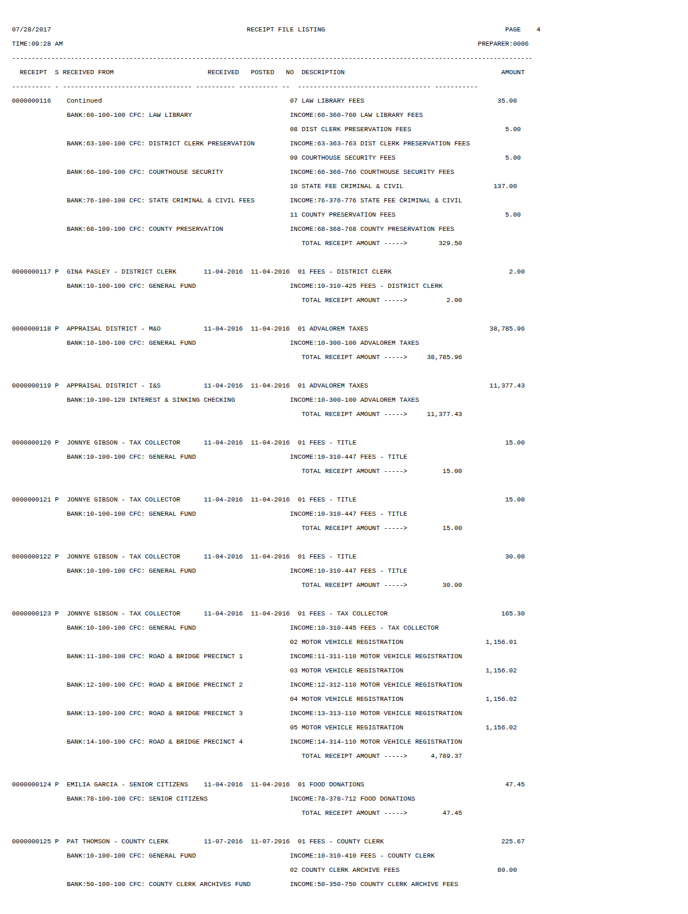07/28/2017 RECEIPT FILE LISTING PAGE 4
TIME:09:28 AM PREPARER:0006
-------------------------------------------------------------------------------------------------------------------------------------
RECEIPT S RECEIVED FROM RECEIVED POSTED NO DESCRIPTION AMOUNT
---------- - --------------------------------- ---------- ---------- -- ---------------------------------- -----------
0000000116 Continued 07 LAW LIBRARY FEES 35.00
BANK:60-100-100 CFC: LAW LIBRARY INCOME:60-360-760 LAW LIBRARY FEES
08 DIST CLERK PRESERVATION FEES 5.00
BANK:63-100-100 CFC: DISTRICT CLERK PRESERVATION INCOME:63-363-763 DIST CLERK PRESERVATION FEES
09 COURTHOUSE SECURITY FEES 5.00
BANK:66-100-100 CFC: COURTHOUSE SECURITY INCOME:66-366-766 COURTHOUSE SECURITY FEES
10 STATE FEE CRIMINAL & CIVIL 137.00
BANK:76-100-100 CFC: STATE CRIMINAL & CIVIL FEES INCOME:76-376-776 STATE FEE CRIMINAL & CIVIL
11 COUNTY PRESERVATION FEES 5.00
BANK:68-100-100 CFC: COUNTY PRESERVATION INCOME:68-368-768 COUNTY PRESERVATION FEES
TOTAL RECEIPT AMOUNT -----> 329.50
0000000117 P GINA PASLEY - DISTRICT CLERK 11-04-2016 11-04-2016 01 FEES - DISTRICT CLERK 2.00
BANK:10-100-100 CFC: GENERAL FUND INCOME:10-310-425 FEES - DISTRICT CLERK
TOTAL RECEIPT AMOUNT -----> 2.00
0000000118 P APPRAISAL DISTRICT - M&O 11-04-2016 11-04-2016 01 ADVALOREM TAXES 38,785.96
BANK:10-100-100 CFC: GENERAL FUND INCOME:10-300-100 ADVALOREM TAXES
TOTAL RECEIPT AMOUNT -----> 38,785.96
0000000119 P APPRAISAL DISTRICT - I&S 11-04-2016 11-04-2016 01 ADVALOREM TAXES 11,377.43
BANK:10-100-120 INTEREST & SINKING CHECKING INCOME:10-300-100 ADVALOREM TAXES
TOTAL RECEIPT AMOUNT -----> 11,377.43
0000000120 P JONNYE GIBSON - TAX COLLECTOR 11-04-2016 11-04-2016 01 FEES - TITLE 15.00
BANK:10-100-100 CFC: GENERAL FUND INCOME:10-310-447 FEES - TITLE
TOTAL RECEIPT AMOUNT -----> 15.00
0000000121 P JONNYE GIBSON - TAX COLLECTOR 11-04-2016 11-04-2016 01 FEES - TITLE 15.00
BANK:10-100-100 CFC: GENERAL FUND INCOME:10-310-447 FEES - TITLE
TOTAL RECEIPT AMOUNT -----> 15.00
0000000122 P JONNYE GIBSON - TAX COLLECTOR 11-04-2016 11-04-2016 01 FEES - TITLE 30.00
BANK:10-100-100 CFC: GENERAL FUND INCOME:10-310-447 FEES - TITLE
TOTAL RECEIPT AMOUNT -----> 30.00
0000000123 P JONNYE GIBSON - TAX COLLECTOR 11-04-2016 11-04-2016 01 FEES - TAX COLLECTOR 165.30
BANK:10-100-100 CFC: GENERAL FUND INCOME:10-310-445 FEES - TAX COLLECTOR
02 MOTOR VEHICLE REGISTRATION 1,156.01
BANK:11-100-100 CFC: ROAD & BRIDGE PRECINCT 1 INCOME:11-311-110 MOTOR VEHICLE REGISTRATION
03 MOTOR VEHICLE REGISTRATION 1,156.02
BANK:12-100-100 CFC: ROAD & BRIDGE PRECINCT 2 INCOME:12-312-110 MOTOR VEHICLE REGISTRATION
04 MOTOR VEHICLE REGISTRATION 1,156.02
BANK:13-100-100 CFC: ROAD & BRIDGE PRECINCT 3 INCOME:13-313-110 MOTOR VEHICLE REGISTRATION
05 MOTOR VEHICLE REGISTRATION 1,156.02
BANK:14-100-100 CFC: ROAD & BRIDGE PRECINCT 4 INCOME:14-314-110 MOTOR VEHICLE REGISTRATION
TOTAL RECEIPT AMOUNT -----> 4,789.37
0000000124 P EMILIA GARCIA - SENIOR CITIZENS 11-04-2016 11-04-2016 01 FOOD DONATIONS 47.45
BANK:78-100-100 CFC: SENIOR CITIZENS INCOME:78-378-712 FOOD DONATIONS
TOTAL RECEIPT AMOUNT -----> 47.45
0000000125 P PAT THOMSON - COUNTY CLERK 11-07-2016 11-07-2016 01 FEES - COUNTY CLERK 225.67
BANK:10-100-100 CFC: GENERAL FUND INCOME:10-310-410 FEES - COUNTY CLERK
02 COUNTY CLERK ARCHIVE FEES 80.00
BANK:50-100-100 CFC: COUNTY CLERK ARCHIVES FUND INCOME:50-350-750 COUNTY CLERK ARCHIVE FEES